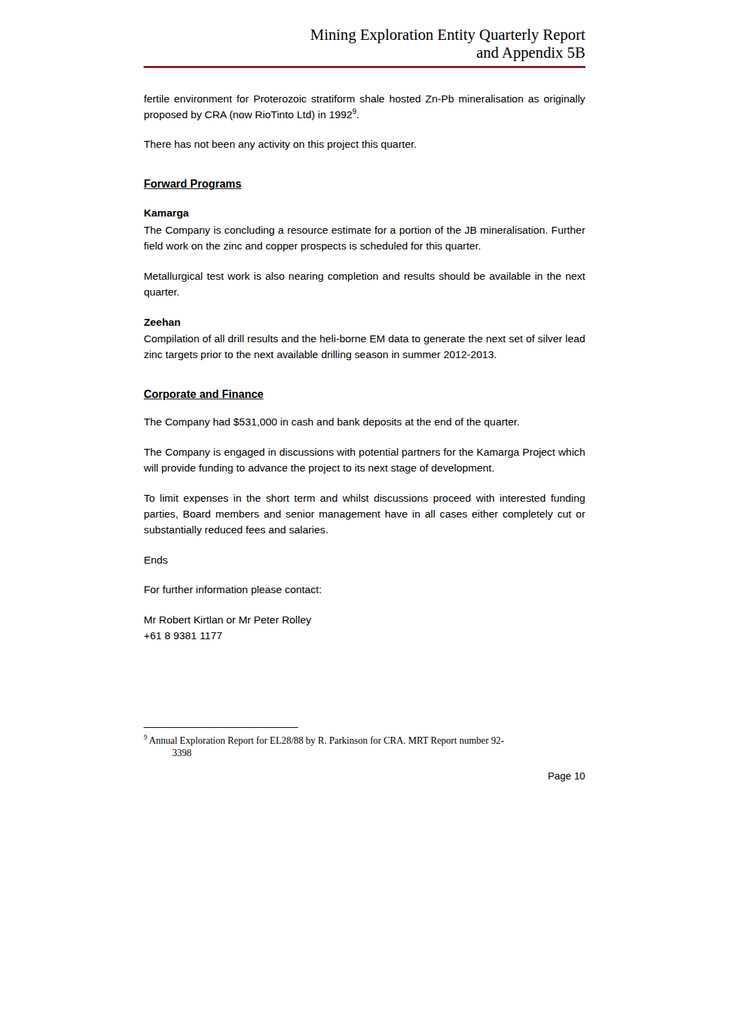Mining Exploration Entity Quarterly Report and Appendix 5B
fertile environment for Proterozoic stratiform shale hosted Zn-Pb mineralisation as originally proposed by CRA (now RioTinto Ltd) in 19929.
There has not been any activity on this project this quarter.
Forward Programs
Kamarga
The Company is concluding a resource estimate for a portion of the JB mineralisation. Further field work on the zinc and copper prospects is scheduled for this quarter.
Metallurgical test work is also nearing completion and results should be available in the next quarter.
Zeehan
Compilation of all drill results and the heli-borne EM data to generate the next set of silver lead zinc targets prior to the next available drilling season in summer 2012-2013.
Corporate and Finance
The Company had $531,000 in cash and bank deposits at the end of the quarter.
The Company is engaged in discussions with potential partners for the Kamarga Project which will provide funding to advance the project to its next stage of development.
To limit expenses in the short term and whilst discussions proceed with interested funding parties, Board members and senior management have in all cases either completely cut or substantially reduced fees and salaries.
Ends
For further information please contact:
Mr Robert Kirtlan or Mr Peter Rolley
+61 8 9381 1177
9 Annual Exploration Report for EL28/88 by R. Parkinson for CRA. MRT Report number 92-3398
Page 10